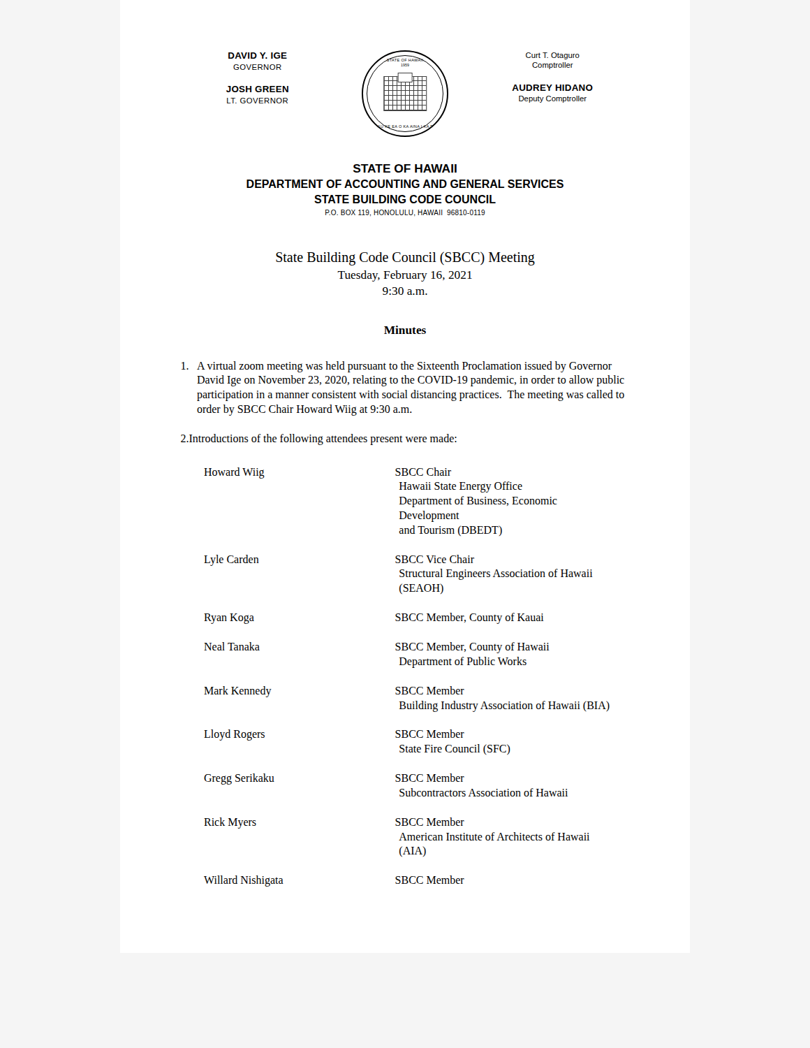DAVID Y. IGE
GOVERNOR
JOSH GREEN
LT. GOVERNOR
STATE OF HAWAII
1959
UA MAU KE EA O KA AINA I KA PONO
Curt T. Otaguro
Comptroller
AUDREY HIDANO
Deputy Comptroller
STATE OF HAWAII
DEPARTMENT OF ACCOUNTING AND GENERAL SERVICES
STATE BUILDING CODE COUNCIL
P.O. BOX 119, HONOLULU, HAWAII 96810-0119
State Building Code Council (SBCC) Meeting
Tuesday, February 16, 2021
9:30 a.m.
Minutes
1. A virtual zoom meeting was held pursuant to the Sixteenth Proclamation issued by Governor David Ige on November 23, 2020, relating to the COVID-19 pandemic, in order to allow public participation in a manner consistent with social distancing practices. The meeting was called to order by SBCC Chair Howard Wiig at 9:30 a.m.
2.Introductions of the following attendees present were made:
| Howard Wiig | SBCC Chair Hawaii State Energy Office Department of Business, Economic Development and Tourism (DBEDT) |
| Lyle Carden | SBCC Vice Chair Structural Engineers Association of Hawaii (SEAOH) |
| Ryan Koga | SBCC Member, County of Kauai |
| Neal Tanaka | SBCC Member, County of Hawaii Department of Public Works |
| Mark Kennedy | SBCC Member Building Industry Association of Hawaii (BIA) |
| Lloyd Rogers | SBCC Member State Fire Council (SFC) |
| Gregg Serikaku | SBCC Member Subcontractors Association of Hawaii |
| Rick Myers | SBCC Member American Institute of Architects of Hawaii (AIA) |
| Willard Nishigata | SBCC Member |